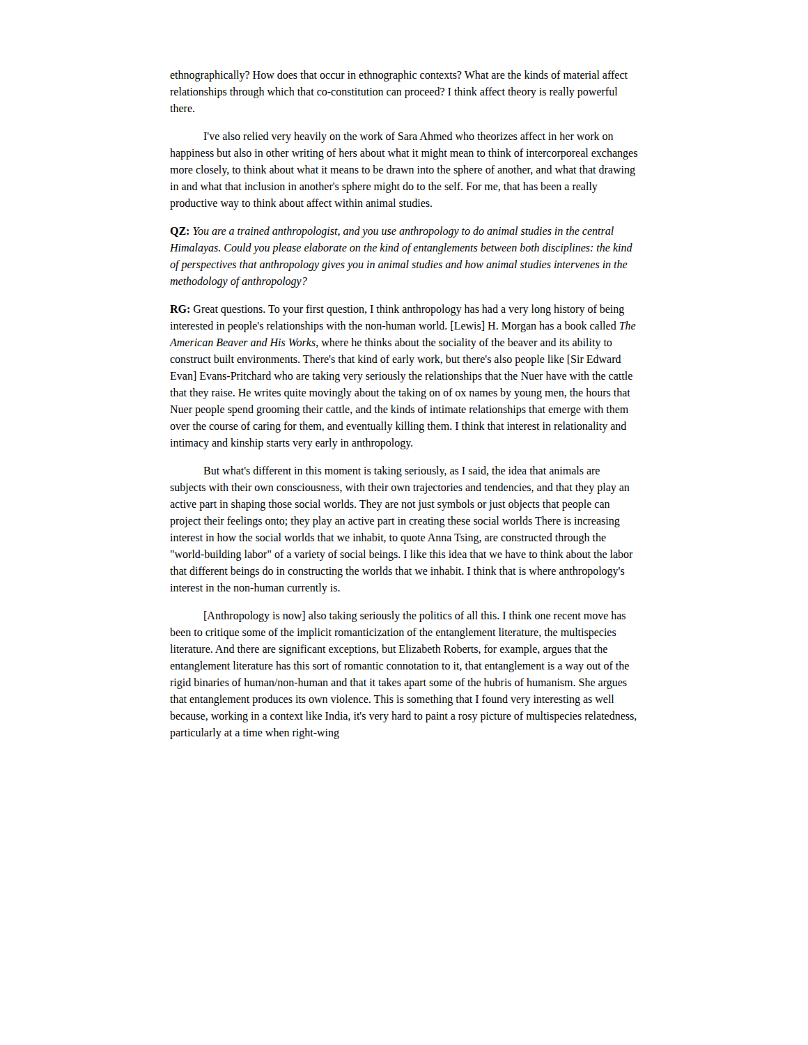ethnographically? How does that occur in ethnographic contexts? What are the kinds of material affect relationships through which that co-constitution can proceed? I think affect theory is really powerful there.
I've also relied very heavily on the work of Sara Ahmed who theorizes affect in her work on happiness but also in other writing of hers about what it might mean to think of intercorporeal exchanges more closely, to think about what it means to be drawn into the sphere of another, and what that drawing in and what that inclusion in another's sphere might do to the self. For me, that has been a really productive way to think about affect within animal studies.
QZ: You are a trained anthropologist, and you use anthropology to do animal studies in the central Himalayas. Could you please elaborate on the kind of entanglements between both disciplines: the kind of perspectives that anthropology gives you in animal studies and how animal studies intervenes in the methodology of anthropology?
RG: Great questions. To your first question, I think anthropology has had a very long history of being interested in people's relationships with the non-human world. [Lewis] H. Morgan has a book called The American Beaver and His Works, where he thinks about the sociality of the beaver and its ability to construct built environments. There's that kind of early work, but there's also people like [Sir Edward Evan] Evans-Pritchard who are taking very seriously the relationships that the Nuer have with the cattle that they raise. He writes quite movingly about the taking on of ox names by young men, the hours that Nuer people spend grooming their cattle, and the kinds of intimate relationships that emerge with them over the course of caring for them, and eventually killing them. I think that interest in relationality and intimacy and kinship starts very early in anthropology.
But what's different in this moment is taking seriously, as I said, the idea that animals are subjects with their own consciousness, with their own trajectories and tendencies, and that they play an active part in shaping those social worlds. They are not just symbols or just objects that people can project their feelings onto; they play an active part in creating these social worlds There is increasing interest in how the social worlds that we inhabit, to quote Anna Tsing, are constructed through the "world-building labor" of a variety of social beings. I like this idea that we have to think about the labor that different beings do in constructing the worlds that we inhabit. I think that is where anthropology's interest in the non-human currently is.
[Anthropology is now] also taking seriously the politics of all this. I think one recent move has been to critique some of the implicit romanticization of the entanglement literature, the multispecies literature. And there are significant exceptions, but Elizabeth Roberts, for example, argues that the entanglement literature has this sort of romantic connotation to it, that entanglement is a way out of the rigid binaries of human/non-human and that it takes apart some of the hubris of humanism. She argues that entanglement produces its own violence. This is something that I found very interesting as well because, working in a context like India, it's very hard to paint a rosy picture of multispecies relatedness, particularly at a time when right-wing